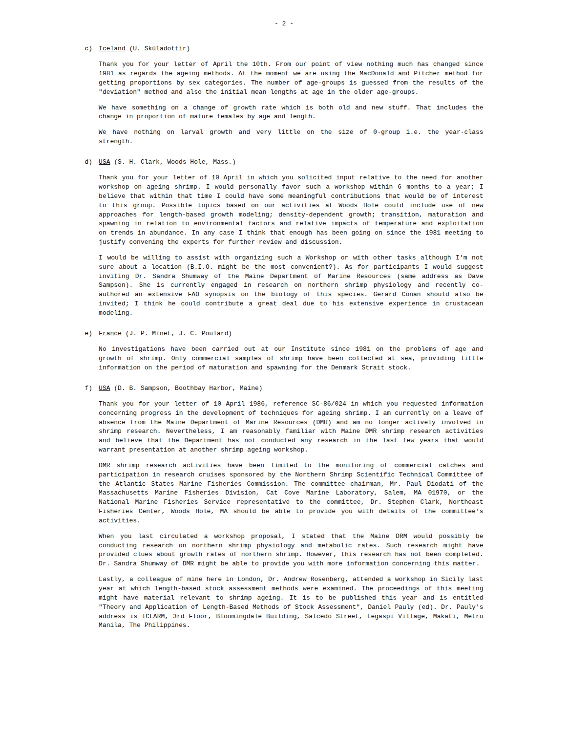- 2 -
c) Iceland (U. Skúladottir)
Thank you for your letter of April the 10th. From our point of view nothing much has changed since 1981 as regards the ageing methods. At the moment we are using the MacDonald and Pitcher method for getting proportions by sex categories. The number of age-groups is guessed from the results of the "deviation" method and also the initial mean lengths at age in the older age-groups.
We have something on a change of growth rate which is both old and new stuff. That includes the change in proportion of mature females by age and length.
We have nothing on larval growth and very little on the size of 0-group i.e. the year-class strength.
d) USA (S. H. Clark, Woods Hole, Mass.)
Thank you for your letter of 10 April in which you solicited input relative to the need for another workshop on ageing shrimp. I would personally favor such a workshop within 6 months to a year; I believe that within that time I could have some meaningful contributions that would be of interest to this group. Possible topics based on our activities at Woods Hole could include use of new approaches for length-based growth modeling; density-dependent growth; transition, maturation and spawning in relation to environmental factors and relative impacts of temperature and exploitation on trends in abundance. In any case I think that enough has been going on since the 1981 meeting to justify convening the experts for further review and discussion.
I would be willing to assist with organizing such a Workshop or with other tasks although I'm not sure about a location (B.I.O. might be the most convenient?). As for participants I would suggest inviting Dr. Sandra Shumway of the Maine Department of Marine Resources (same address as Dave Sampson). She is currently engaged in research on northern shrimp physiology and recently co-authored an extensive FAO synopsis on the biology of this species. Gerard Conan should also be invited; I think he could contribute a great deal due to his extensive experience in crustacean modeling.
e) France (J. P. Minet, J. C. Poulard)
No investigations have been carried out at our Institute since 1981 on the problems of age and growth of shrimp. Only commercial samples of shrimp have been collected at sea, providing little information on the period of maturation and spawning for the Denmark Strait stock.
f) USA (D. B. Sampson, Boothbay Harbor, Maine)
Thank you for your letter of 10 April 1986, reference SC-86/024 in which you requested information concerning progress in the development of techniques for ageing shrimp. I am currently on a leave of absence from the Maine Department of Marine Resources (DMR) and am no longer actively involved in shrimp research. Nevertheless, I am reasonably familiar with Maine DMR shrimp research activities and believe that the Department has not conducted any research in the last few years that would warrant presentation at another shrimp ageing workshop.
DMR shrimp research activities have been limited to the monitoring of commercial catches and participation in research cruises sponsored by the Northern Shrimp Scientific Technical Committee of the Atlantic States Marine Fisheries Commission. The committee chairman, Mr. Paul Diodati of the Massachusetts Marine Fisheries Division, Cat Cove Marine Laboratory, Salem, MA 01970, or the National Marine Fisheries Service representative to the committee, Dr. Stephen Clark, Northeast Fisheries Center, Woods Hole, MA should be able to provide you with details of the committee's activities.
When you last circulated a workshop proposal, I stated that the Maine DRM would possibly be conducting research on northern shrimp physiology and metabolic rates. Such research might have provided clues about growth rates of northern shrimp. However, this research has not been completed. Dr. Sandra Shumway of DMR might be able to provide you with more information concerning this matter.
Lastly, a colleague of mine here in London, Dr. Andrew Rosenberg, attended a workshop in Sicily last year at which length-based stock assessment methods were examined. The proceedings of this meeting might have material relevant to shrimp ageing. It is to be published this year and is entitled "Theory and Application of Length-Based Methods of Stock Assessment", Daniel Pauly (ed). Dr. Pauly's address is ICLARM, 3rd Floor, Bloomingdale Building, Salcedo Street, Legaspi Village, Makati, Metro Manila, The Philippines.